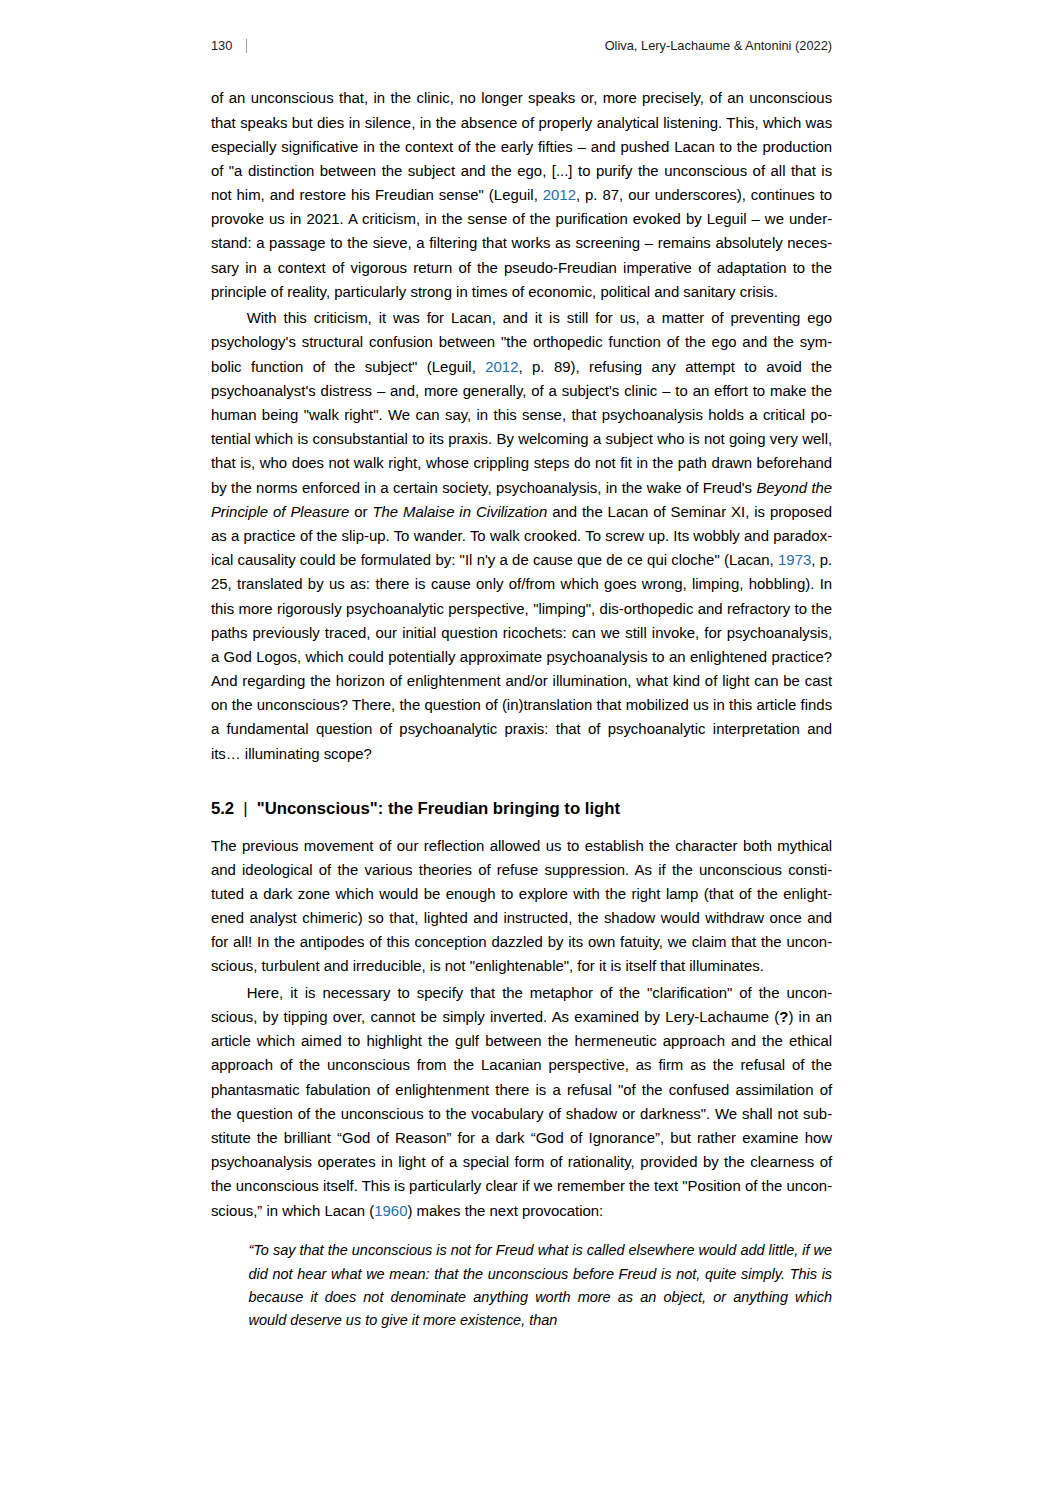130
Oliva, Lery-Lachaume & Antonini (2022)
of an unconscious that, in the clinic, no longer speaks or, more precisely, of an unconscious that speaks but dies in silence, in the absence of properly analytical listening. This, which was especially significative in the context of the early fifties – and pushed Lacan to the production of "a distinction between the subject and the ego, [...] to purify the unconscious of all that is not him, and restore his Freudian sense" (Leguil, 2012, p. 87, our underscores), continues to provoke us in 2021. A criticism, in the sense of the purification evoked by Leguil – we understand: a passage to the sieve, a filtering that works as screening – remains absolutely necessary in a context of vigorous return of the pseudo-Freudian imperative of adaptation to the principle of reality, particularly strong in times of economic, political and sanitary crisis.
With this criticism, it was for Lacan, and it is still for us, a matter of preventing ego psychology's structural confusion between "the orthopedic function of the ego and the symbolic function of the subject" (Leguil, 2012, p. 89), refusing any attempt to avoid the psychoanalyst's distress – and, more generally, of a subject's clinic – to an effort to make the human being "walk right". We can say, in this sense, that psychoanalysis holds a critical potential which is consubstantial to its praxis. By welcoming a subject who is not going very well, that is, who does not walk right, whose crippling steps do not fit in the path drawn beforehand by the norms enforced in a certain society, psychoanalysis, in the wake of Freud's Beyond the Principle of Pleasure or The Malaise in Civilization and the Lacan of Seminar XI, is proposed as a practice of the slip-up. To wander. To walk crooked. To screw up. Its wobbly and paradoxical causality could be formulated by: "Il n'y a de cause que de ce qui cloche" (Lacan, 1973, p. 25, translated by us as: there is cause only of/from which goes wrong, limping, hobbling). In this more rigorously psychoanalytic perspective, "limping", dis-orthopedic and refractory to the paths previously traced, our initial question ricochets: can we still invoke, for psychoanalysis, a God Logos, which could potentially approximate psychoanalysis to an enlightened practice? And regarding the horizon of enlightenment and/or illumination, what kind of light can be cast on the unconscious? There, the question of (in)translation that mobilized us in this article finds a fundamental question of psychoanalytic praxis: that of psychoanalytic interpretation and its… illuminating scope?
5.2|"Unconscious": the Freudian bringing to light
The previous movement of our reflection allowed us to establish the character both mythical and ideological of the various theories of refuse suppression. As if the unconscious constituted a dark zone which would be enough to explore with the right lamp (that of the enlightened analyst chimeric) so that, lighted and instructed, the shadow would withdraw once and for all! In the antipodes of this conception dazzled by its own fatuity, we claim that the unconscious, turbulent and irreducible, is not "enlightenable", for it is itself that illuminates.
Here, it is necessary to specify that the metaphor of the "clarification" of the unconscious, by tipping over, cannot be simply inverted. As examined by Lery-Lachaume (?) in an article which aimed to highlight the gulf between the hermeneutic approach and the ethical approach of the unconscious from the Lacanian perspective, as firm as the refusal of the phantasmatic fabulation of enlightenment there is a refusal "of the confused assimilation of the question of the unconscious to the vocabulary of shadow or darkness". We shall not substitute the brilliant “God of Reason” for a dark “God of Ignorance”, but rather examine how psychoanalysis operates in light of a special form of rationality, provided by the clearness of the unconscious itself. This is particularly clear if we remember the text "Position of the unconscious,” in which Lacan (1960) makes the next provocation:
“To say that the unconscious is not for Freud what is called elsewhere would add little, if we did not hear what we mean: that the unconscious before Freud is not, quite simply. This is because it does not denominate anything worth more as an object, or anything which would deserve us to give it more existence, than